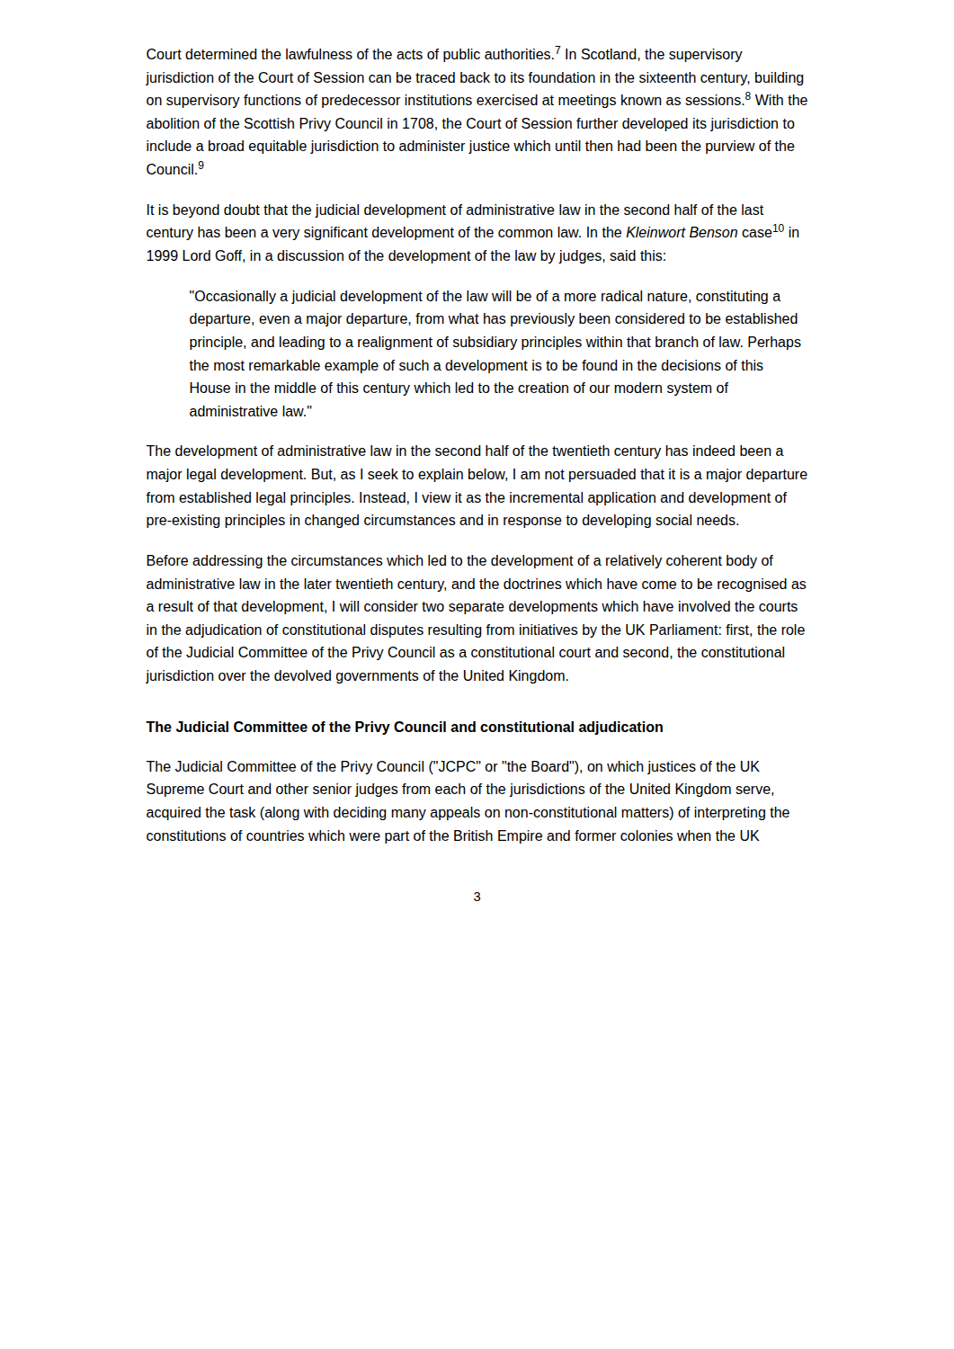Court determined the lawfulness of the acts of public authorities.7 In Scotland, the supervisory jurisdiction of the Court of Session can be traced back to its foundation in the sixteenth century, building on supervisory functions of predecessor institutions exercised at meetings known as sessions.8 With the abolition of the Scottish Privy Council in 1708, the Court of Session further developed its jurisdiction to include a broad equitable jurisdiction to administer justice which until then had been the purview of the Council.9
It is beyond doubt that the judicial development of administrative law in the second half of the last century has been a very significant development of the common law. In the Kleinwort Benson case10 in 1999 Lord Goff, in a discussion of the development of the law by judges, said this:
"Occasionally a judicial development of the law will be of a more radical nature, constituting a departure, even a major departure, from what has previously been considered to be established principle, and leading to a realignment of subsidiary principles within that branch of law. Perhaps the most remarkable example of such a development is to be found in the decisions of this House in the middle of this century which led to the creation of our modern system of administrative law."
The development of administrative law in the second half of the twentieth century has indeed been a major legal development. But, as I seek to explain below, I am not persuaded that it is a major departure from established legal principles. Instead, I view it as the incremental application and development of pre-existing principles in changed circumstances and in response to developing social needs.
Before addressing the circumstances which led to the development of a relatively coherent body of administrative law in the later twentieth century, and the doctrines which have come to be recognised as a result of that development, I will consider two separate developments which have involved the courts in the adjudication of constitutional disputes resulting from initiatives by the UK Parliament: first, the role of the Judicial Committee of the Privy Council as a constitutional court and second, the constitutional jurisdiction over the devolved governments of the United Kingdom.
The Judicial Committee of the Privy Council and constitutional adjudication
The Judicial Committee of the Privy Council ("JCPC" or "the Board"), on which justices of the UK Supreme Court and other senior judges from each of the jurisdictions of the United Kingdom serve, acquired the task (along with deciding many appeals on non-constitutional matters) of interpreting the constitutions of countries which were part of the British Empire and former colonies when the UK
3